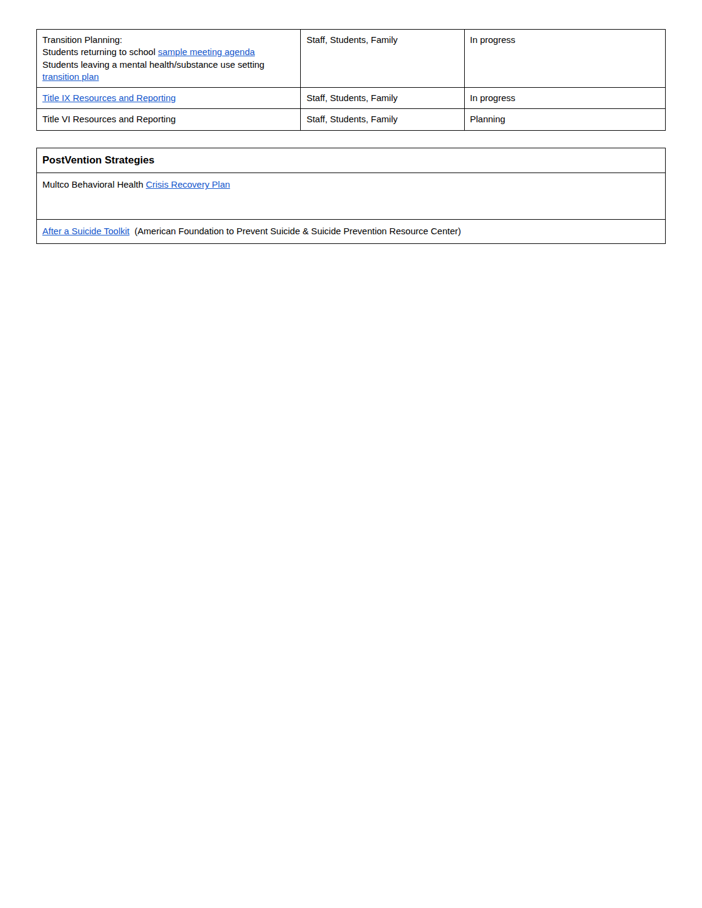| Transition Planning: Students returning to school sample meeting agenda Students leaving a mental health/substance use setting transition plan | Staff, Students, Family | In progress |
| Title IX Resources and Reporting | Staff, Students, Family | In progress |
| Title VI Resources and Reporting | Staff, Students, Family | Planning |
| PostVention Strategies |
| Multco Behavioral Health Crisis Recovery Plan |
| After a Suicide Toolkit (American Foundation to Prevent Suicide & Suicide Prevention Resource Center) |